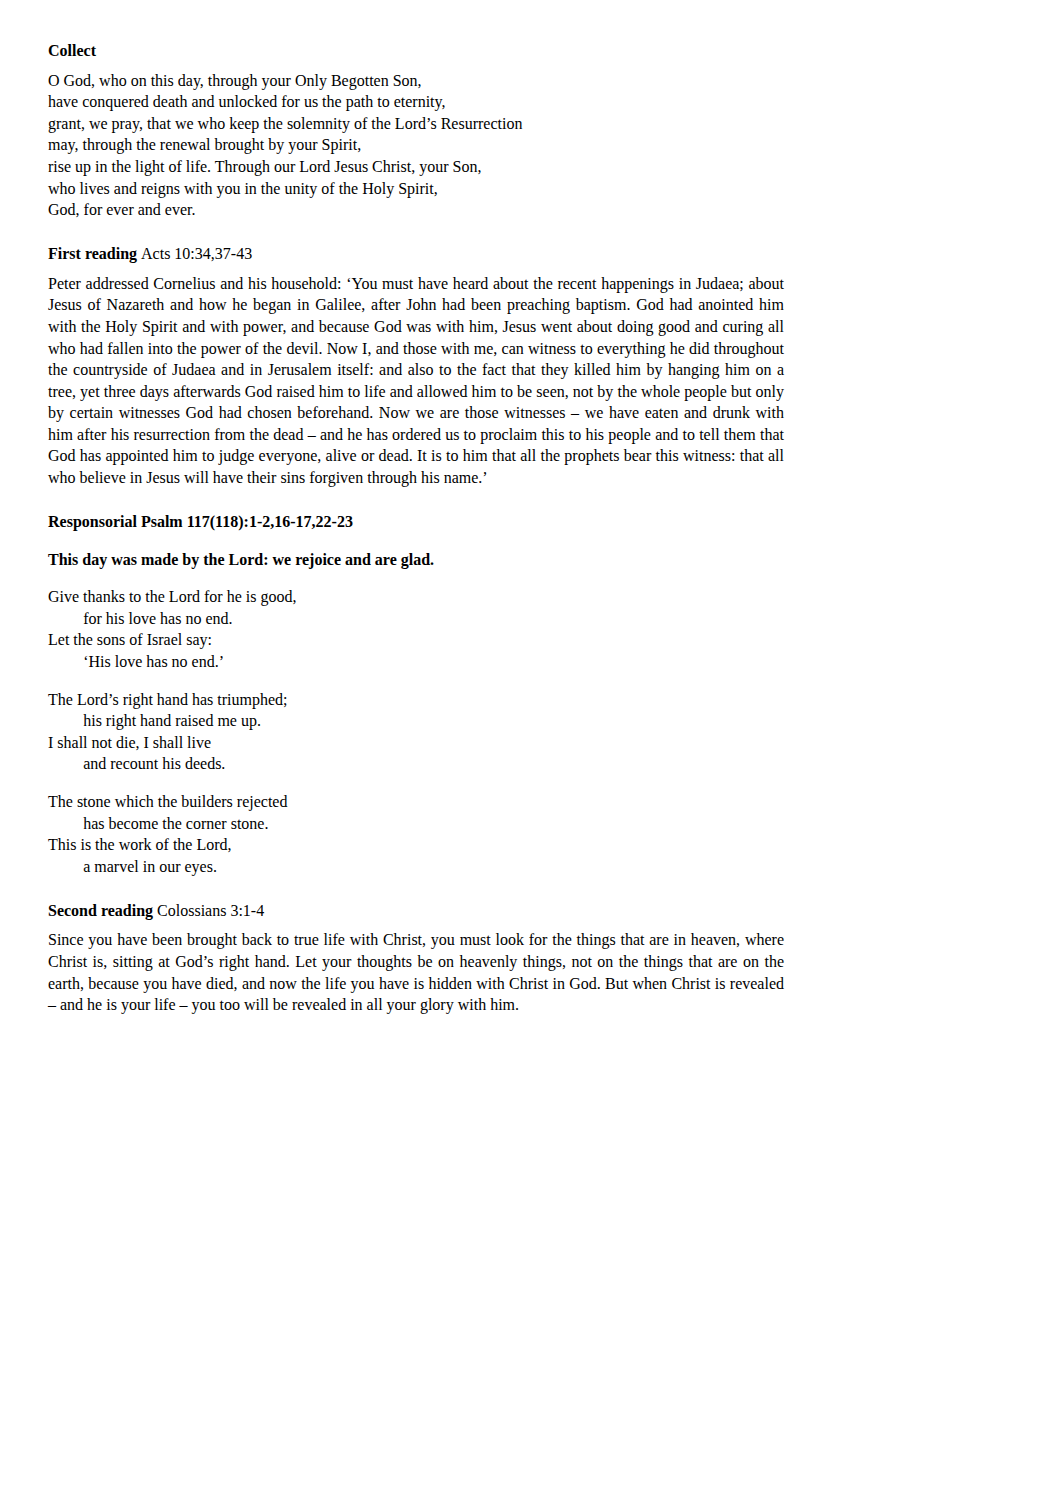Collect
O God, who on this day, through your Only Begotten Son,
have conquered death and unlocked for us the path to eternity,
grant, we pray, that we who keep the solemnity of the Lord’s Resurrection
may, through the renewal brought by your Spirit,
rise up in the light of life. Through our Lord Jesus Christ, your Son,
who lives and reigns with you in the unity of the Holy Spirit,
God, for ever and ever.
First reading Acts 10:34,37-43
Peter addressed Cornelius and his household: ‘You must have heard about the recent happenings in Judaea; about Jesus of Nazareth and how he began in Galilee, after John had been preaching baptism. God had anointed him with the Holy Spirit and with power, and because God was with him, Jesus went about doing good and curing all who had fallen into the power of the devil. Now I, and those with me, can witness to everything he did throughout the countryside of Judaea and in Jerusalem itself: and also to the fact that they killed him by hanging him on a tree, yet three days afterwards God raised him to life and allowed him to be seen, not by the whole people but only by certain witnesses God had chosen beforehand. Now we are those witnesses – we have eaten and drunk with him after his resurrection from the dead – and he has ordered us to proclaim this to his people and to tell them that God has appointed him to judge everyone, alive or dead. It is to him that all the prophets bear this witness: that all who believe in Jesus will have their sins forgiven through his name.’
Responsorial Psalm 117(118):1-2,16-17,22-23
This day was made by the Lord: we rejoice and are glad.
Give thanks to the Lord for he is good,
for his love has no end. Let the sons of Israel say:
‘His love has no end.’
The Lord’s right hand has triumphed;
his right hand raised me up. I shall not die, I shall live
and recount his deeds.
The stone which the builders rejected
has become the corner stone. This is the work of the Lord,
a marvel in our eyes.
Second reading Colossians 3:1-4
Since you have been brought back to true life with Christ, you must look for the things that are in heaven, where Christ is, sitting at God’s right hand. Let your thoughts be on heavenly things, not on the things that are on the earth, because you have died, and now the life you have is hidden with Christ in God. But when Christ is revealed – and he is your life – you too will be revealed in all your glory with him.